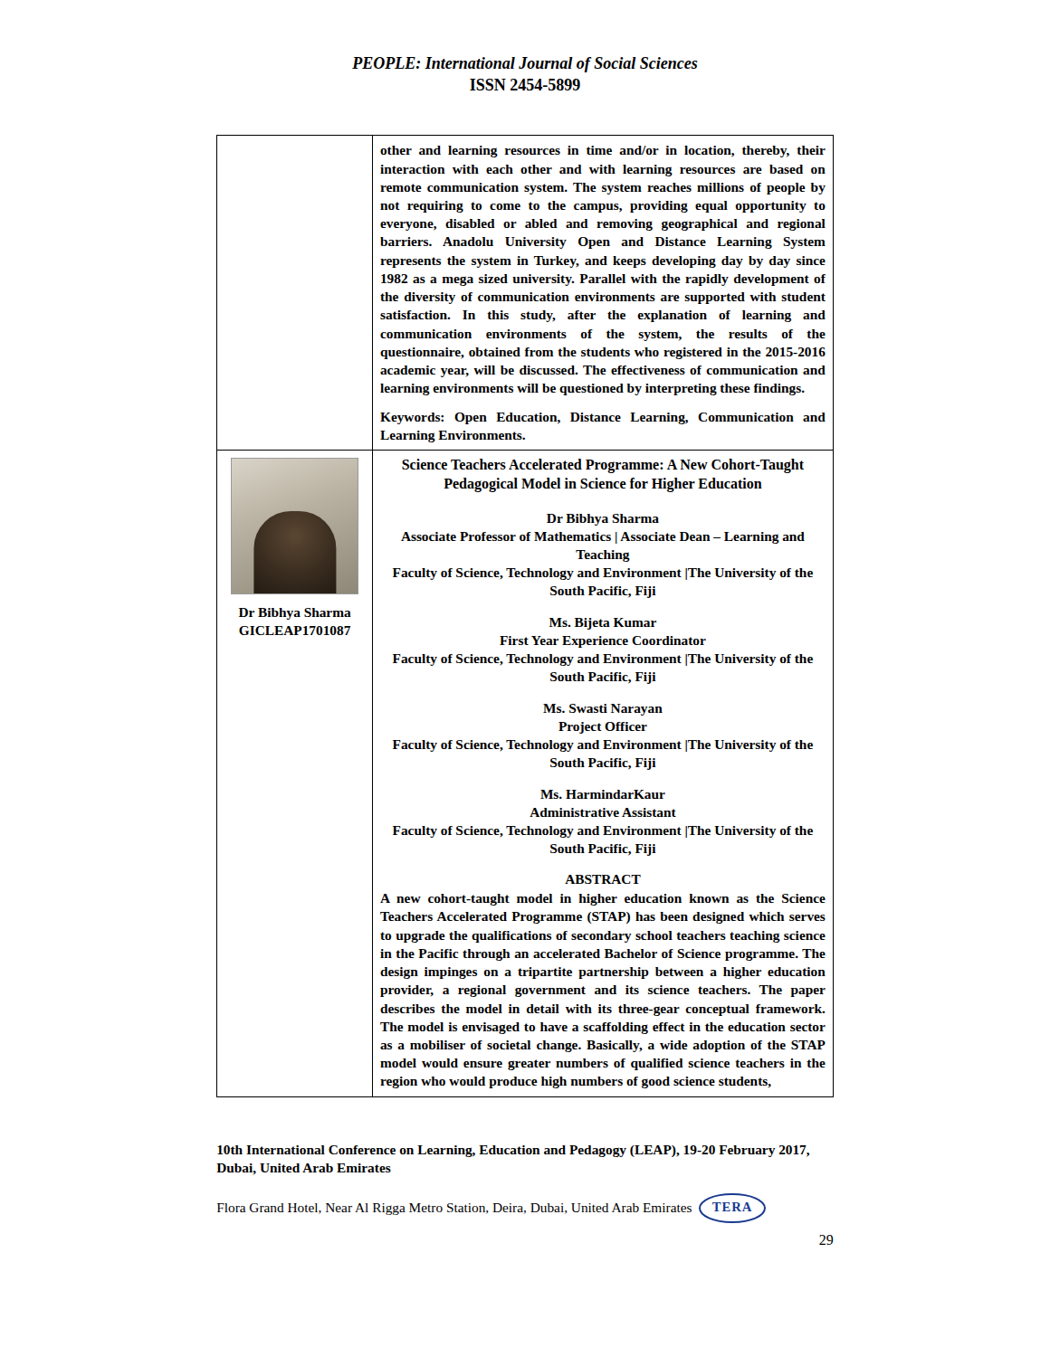PEOPLE: International Journal of Social Sciences
ISSN 2454-5899
| | other and learning resources in time and/or in location, thereby, their interaction with each other and with learning resources are based on remote communication system. The system reaches millions of people by not requiring to come to the campus, providing equal opportunity to everyone, disabled or abled and removing geographical and regional barriers. Anadolu University Open and Distance Learning System represents the system in Turkey, and keeps developing day by day since 1982 as a mega sized university. Parallel with the rapidly development of the diversity of communication environments are supported with student satisfaction. In this study, after the explanation of learning and communication environments of the system, the results of the questionnaire, obtained from the students who registered in the 2015-2016 academic year, will be discussed. The effectiveness of communication and learning environments will be questioned by interpreting these findings. Keywords: Open Education, Distance Learning, Communication and Learning Environments. |
| Dr Bibhya Sharma GICLEAP1701087 | Science Teachers Accelerated Programme: A New Cohort-Taught Pedagogical Model in Science for Higher Education Dr Bibhya Sharma Associate Professor of Mathematics / Associate Dean – Learning and Teaching Faculty of Science, Technology and Environment /The University of the South Pacific, Fiji Ms. Bijeta Kumar First Year Experience Coordinator Faculty of Science, Technology and Environment /The University of the South Pacific, Fiji Ms. Swasti Narayan Project Officer Faculty of Science, Technology and Environment /The University of the South Pacific, Fiji Ms. HarmindarKaur Administrative Assistant Faculty of Science, Technology and Environment /The University of the South Pacific, Fiji ABSTRACT A new cohort-taught model in higher education known as the Science Teachers Accelerated Programme (STAP) has been designed which serves to upgrade the qualifications of secondary school teachers teaching science in the Pacific through an accelerated Bachelor of Science programme. The design impinges on a tripartite partnership between a higher education provider, a regional government and its science teachers. The paper describes the model in detail with its three-gear conceptual framework. The model is envisaged to have a scaffolding effect in the education sector as a mobiliser of societal change. Basically, a wide adoption of the STAP model would ensure greater numbers of qualified science teachers in the region who would produce high numbers of good science students, |
10th International Conference on Learning, Education and Pedagogy (LEAP), 19-20 February 2017, Dubai, United Arab Emirates
Flora Grand Hotel, Near Al Rigga Metro Station, Deira, Dubai, United Arab Emirates TERA
29